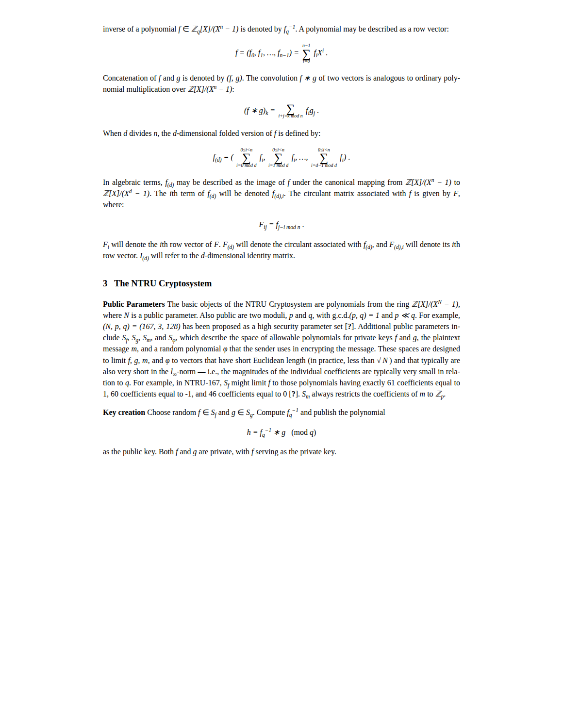inverse of a polynomial f ∈ ℤq[X]/(Xn − 1) is denoted by fq−1. A polynomial may be described as a row vector:
f = (f0, f1, …, fn−1) = n−1∑i=0 fiXi .
Concatenation of f and g is denoted by (f, g). The convolution f ∗ g of two vectors is analogous to ordinary polynomial multiplication over ℤ[X]/(Xn − 1):
(f ∗ g)k = ∑i+j=k mod n figj .
When d divides n, the d-dimensional folded version of f is defined by:
f(d) = ( 0≤i<n∑i=0 mod d fi, 0≤i<n∑i=1 mod d fi, …, 0≤i<n∑i=d−1 mod d fi) .
In algebraic terms, f(d) may be described as the image of f under the canonical mapping from ℤ[X]/(Xn − 1) to ℤ[X]/(Xd − 1). The ith term of f(d) will be denoted f(d),i. The circulant matrix associated with f is given by F, where:
Fij = fj−i mod n .
Fi will denote the ith row vector of F. F(d) will denote the circulant associated with f(d), and F(d),i will denote its ith row vector. I(d) will refer to the d-dimensional identity matrix.
3 The NTRU Cryptosystem
Public Parameters The basic objects of the NTRU Cryptosystem are polynomials from the ring ℤ[X]/(XN − 1), where N is a public parameter. Also public are two moduli, p and q, with g.c.d.(p, q) = 1 and p ≪ q. For example, (N, p, q) = (167, 3, 128) has been proposed as a high security parameter set [?]. Additional public parameters include Sf, Sg, Sm, and Sφ, which describe the space of allowable polynomials for private keys f and g, the plaintext message m, and a random polynomial φ that the sender uses in encrypting the message. These spaces are designed to limit f, g, m, and φ to vectors that have short Euclidean length (in practice, less than √ N ) and that typically are also very short in the l∞-norm — i.e., the magnitudes of the individual coefficients are typically very small in relation to q. For example, in NTRU-167, Sf might limit f to those polynomials having exactly 61 coefficients equal to 1, 60 coefficients equal to -1, and 46 coefficients equal to 0 [?]. Sm always restricts the coefficients of m to ℤp.
Key creation Choose random f ∈ Sf and g ∈ Sg. Compute fq−1 and publish the polynomial
h = fq−1 ∗ g (mod q)
as the public key. Both f and g are private, with f serving as the private key.